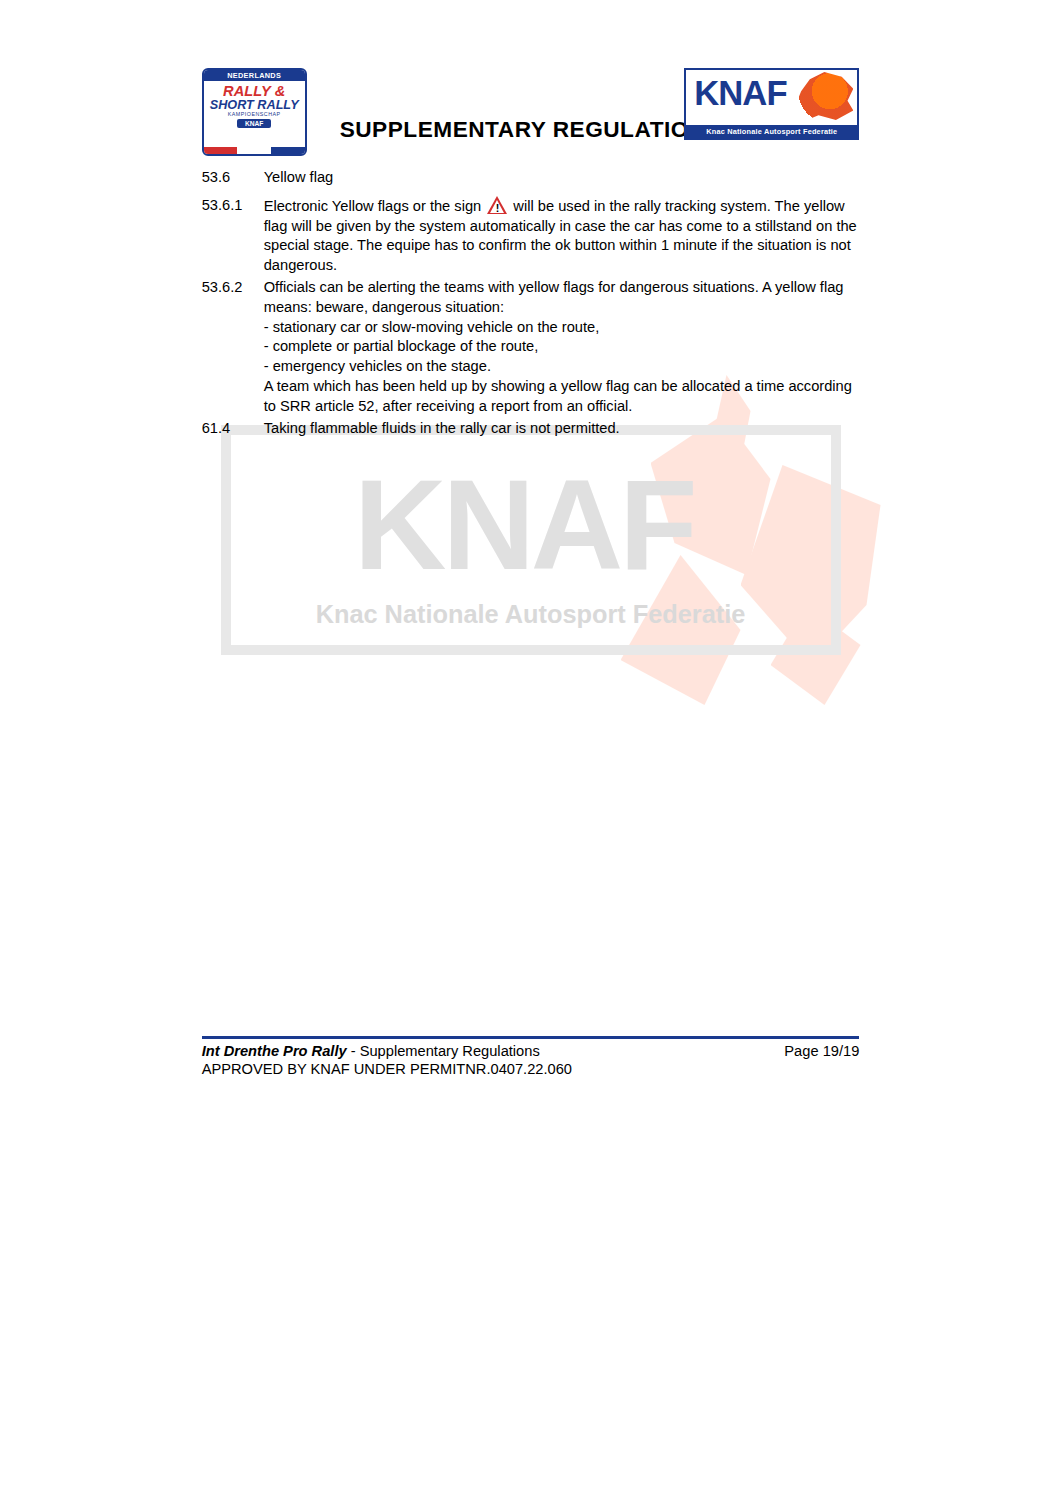NEDERLANDS
RALLY &
SHORT RALLY
KAMPIOENSCHAP
KNAF
SUPPLEMENTARY REGULATIONS
KNAF
Knac Nationale Autosport Federatie
KNAF
Knac Nationale Autosport Federatie
53.6
Yellow flag
53.6.1
Electronic Yellow flags or the sign ! will be used in the rally tracking system. The yellow flag will be given by the system automatically in case the car has come to a stillstand on the special stage. The equipe has to confirm the ok button within 1 minute if the situation is not dangerous.
53.6.2
Officials can be alerting the teams with yellow flags for dangerous situations. A yellow flag means: beware, dangerous situation:
- stationary car or slow-moving vehicle on the route,
- complete or partial blockage of the route,
- emergency vehicles on the stage.
A team which has been held up by showing a yellow flag can be allocated a time according to SRR article 52, after receiving a report from an official.
61.4
Taking flammable fluids in the rally car is not permitted.
Int Drenthe Pro Rally - Supplementary Regulations
Page 19/19
APPROVED BY KNAF UNDER PERMITNR.0407.22.060